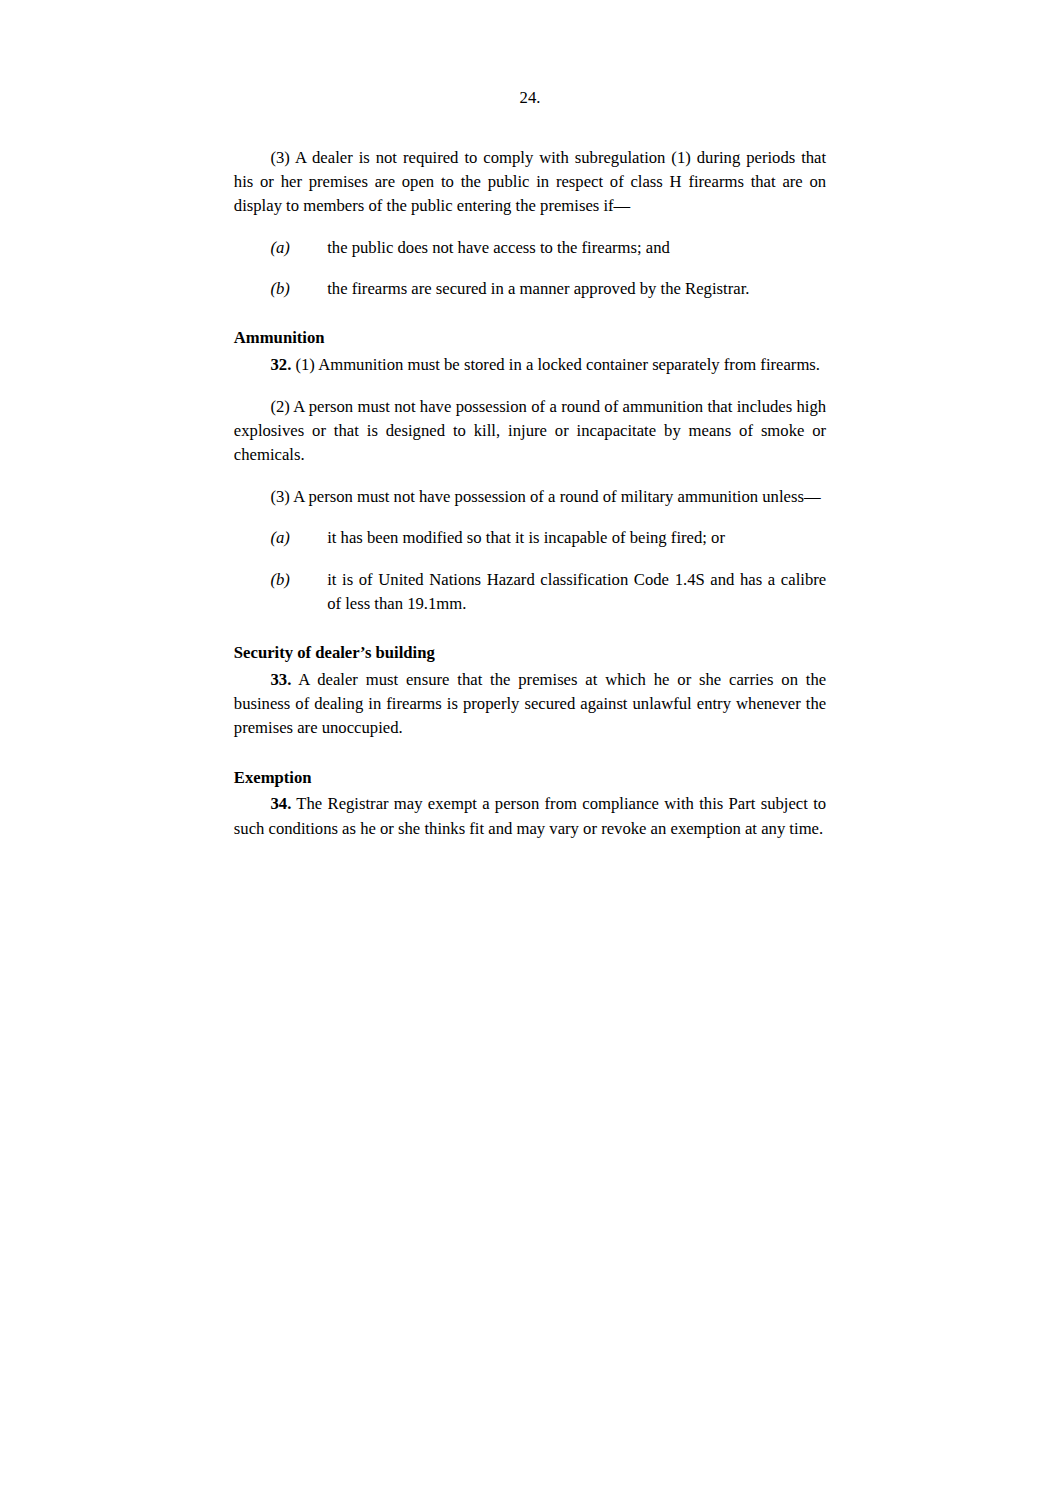24.
(3) A dealer is not required to comply with subregulation (1) during periods that his or her premises are open to the public in respect of class H firearms that are on display to members of the public entering the premises if—
(a) the public does not have access to the firearms; and
(b) the firearms are secured in a manner approved by the Registrar.
Ammunition
32. (1) Ammunition must be stored in a locked container separately from firearms.
(2) A person must not have possession of a round of ammunition that includes high explosives or that is designed to kill, injure or incapacitate by means of smoke or chemicals.
(3) A person must not have possession of a round of military ammunition unless—
(a) it has been modified so that it is incapable of being fired; or
(b) it is of United Nations Hazard classification Code 1.4S and has a calibre of less than 19.1mm.
Security of dealer’s building
33. A dealer must ensure that the premises at which he or she carries on the business of dealing in firearms is properly secured against unlawful entry whenever the premises are unoccupied.
Exemption
34. The Registrar may exempt a person from compliance with this Part subject to such conditions as he or she thinks fit and may vary or revoke an exemption at any time.